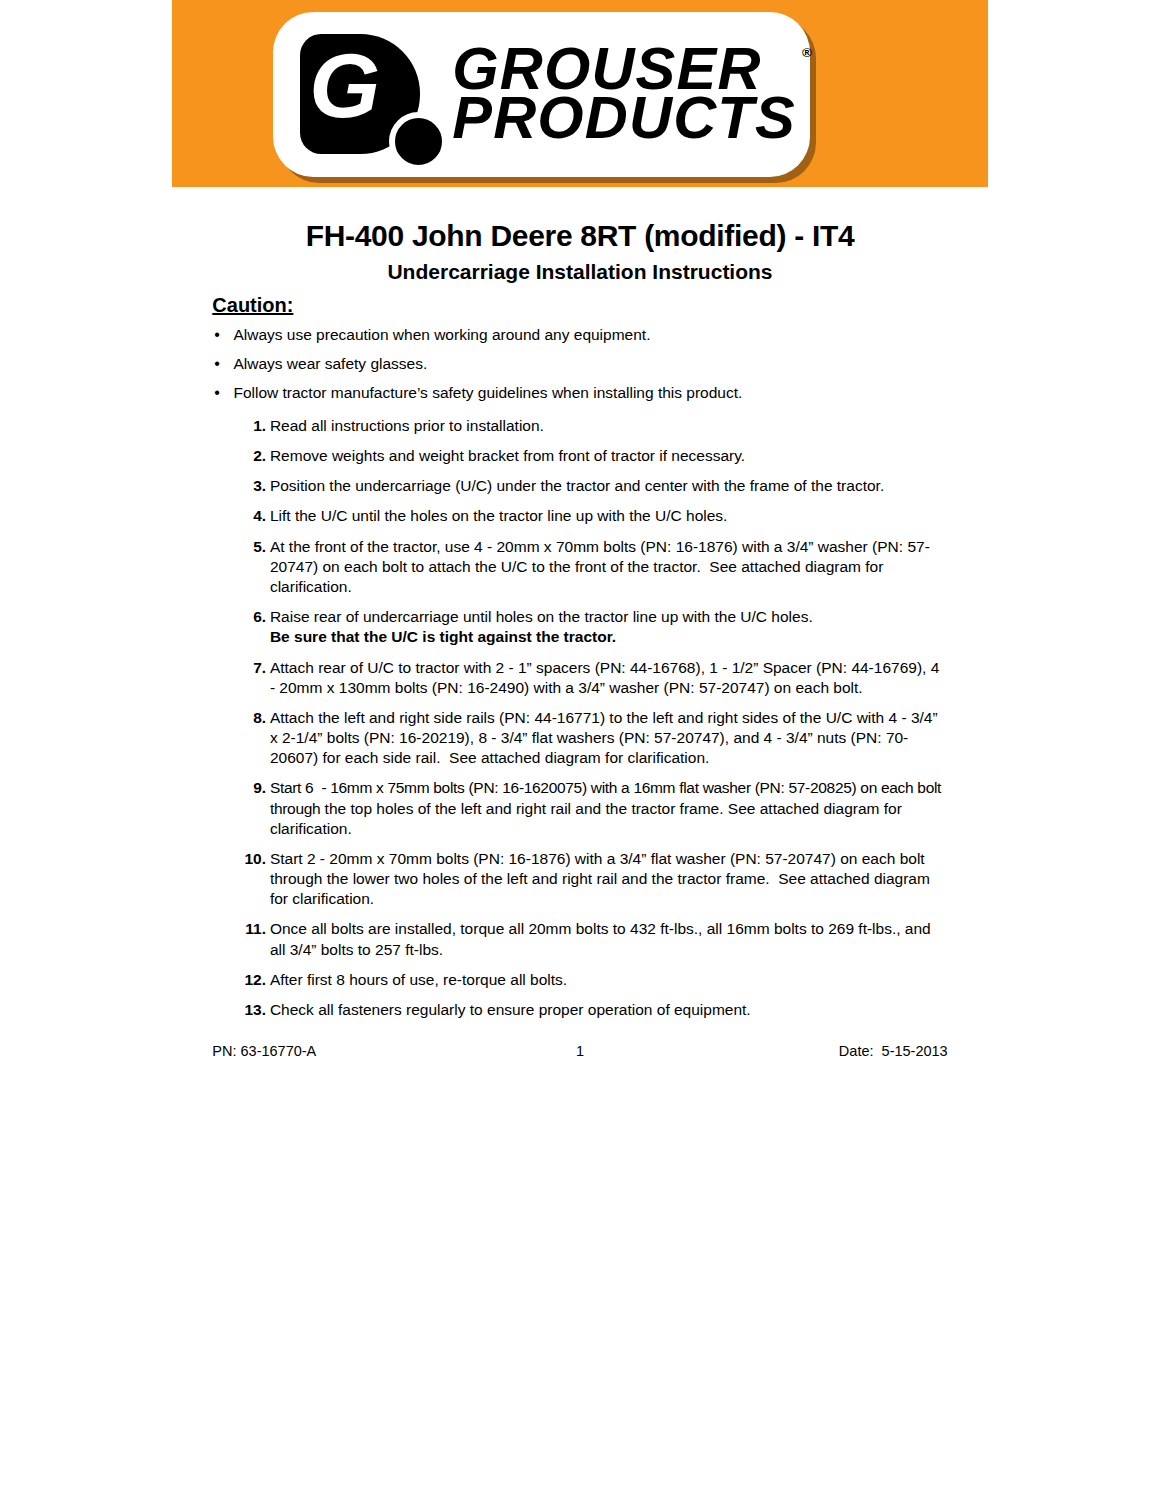G
GROUSER®
PRODUCTS
FH-400 John Deere 8RT (modified) - IT4
Undercarriage Installation Instructions
Caution:
Always use precaution when working around any equipment.
Always wear safety glasses.
Follow tractor manufacture’s safety guidelines when installing this product.
Read all instructions prior to installation.
Remove weights and weight bracket from front of tractor if necessary.
Position the undercarriage (U/C) under the tractor and center with the frame of the tractor.
Lift the U/C until the holes on the tractor line up with the U/C holes.
At the front of the tractor, use 4 - 20mm x 70mm bolts (PN: 16-1876) with a 3/4” washer (PN: 57-20747) on each bolt to attach the U/C to the front of the tractor. See attached diagram for clarification.
Raise rear of undercarriage until holes on the tractor line up with the U/C holes.
Be sure that the U/C is tight against the tractor.
Attach rear of U/C to tractor with 2 - 1” spacers (PN: 44-16768), 1 - 1/2” Spacer (PN: 44-16769), 4 - 20mm x 130mm bolts (PN: 16-2490) with a 3/4” washer (PN: 57-20747) on each bolt.
Attach the left and right side rails (PN: 44-16771) to the left and right sides of the U/C with 4 - 3/4” x 2-1/4” bolts (PN: 16-20219), 8 - 3/4” flat washers (PN: 57-20747), and 4 - 3/4” nuts (PN: 70-20607) for each side rail. See attached diagram for clarification.
Start 6 - 16mm x 75mm bolts (PN: 16-1620075) with a 16mm flat washer (PN: 57-20825) on each bolt through the top holes of the left and right rail and the tractor frame. See attached diagram for clarification.
Start 2 - 20mm x 70mm bolts (PN: 16-1876) with a 3/4” flat washer (PN: 57-20747) on each bolt through the lower two holes of the left and right rail and the tractor frame. See attached diagram for clarification.
Once all bolts are installed, torque all 20mm bolts to 432 ft-lbs., all 16mm bolts to 269 ft-lbs., and all 3/4” bolts to 257 ft-lbs.
After first 8 hours of use, re-torque all bolts.
Check all fasteners regularly to ensure proper operation of equipment.
PN: 63-16770-A
1
Date: 5-15-2013